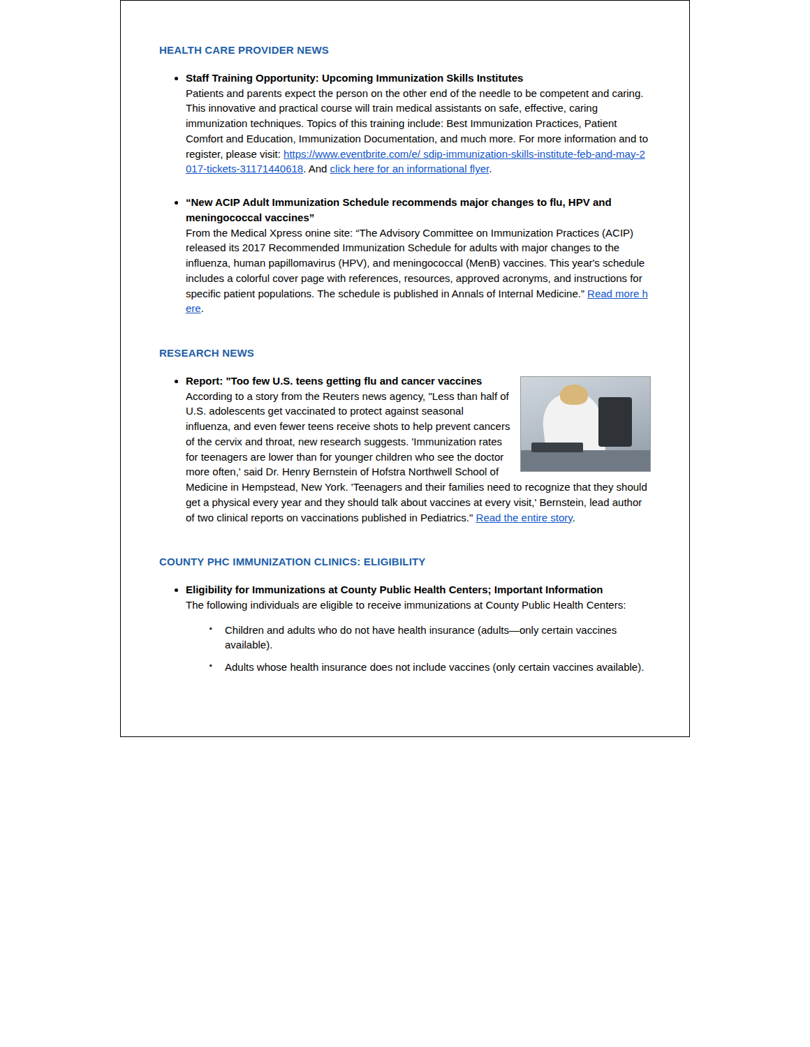HEALTH CARE PROVIDER NEWS
Staff Training Opportunity: Upcoming Immunization Skills Institutes
Patients and parents expect the person on the other end of the needle to be competent and caring. This innovative and practical course will train medical assistants on safe, effective, caring immunization techniques. Topics of this training include: Best Immunization Practices, Patient Comfort and Education, Immunization Documentation, and much more. For more information and to register, please visit: https://www.eventbrite.com/e/ sdip-immunization-skills-institute-feb-and-may-2017-tickets-31171440618. And click here for an informational flyer.
“New ACIP Adult Immunization Schedule recommends major changes to flu, HPV and meningococcal vaccines”
From the Medical Xpress onine site: “The Advisory Committee on Immunization Practices (ACIP) released its 2017 Recommended Immunization Schedule for adults with major changes to the influenza, human papillomavirus (HPV), and meningococcal (MenB) vaccines. This year's schedule includes a colorful cover page with references, resources, approved acronyms, and instructions for specific patient populations. The schedule is published in Annals of Internal Medicine.” Read more here.
RESEARCH NEWS
Report: "Too few U.S. teens getting flu and cancer vaccines
According to a story from the Reuters news agency, "Less than half of U.S. adolescents get vaccinated to protect against seasonal influenza, and even fewer teens receive shots to help prevent cancers of the cervix and throat, new research suggests. 'Immunization rates for teenagers are lower than for younger children who see the doctor more often,' said Dr. Henry Bernstein of Hofstra Northwell School of Medicine in Hempstead, New York. 'Teenagers and their families need to recognize that they should get a physical every year and they should talk about vaccines at every visit,' Bernstein, lead author of two clinical reports on vaccinations published in Pediatrics." Read the entire story.
COUNTY PHC IMMUNIZATION CLINICS: ELIGIBILITY
Eligibility for Immunizations at County Public Health Centers; Important Information
The following individuals are eligible to receive immunizations at County Public Health Centers:
Children and adults who do not have health insurance (adults—only certain vaccines available).
Adults whose health insurance does not include vaccines (only certain vaccines available).